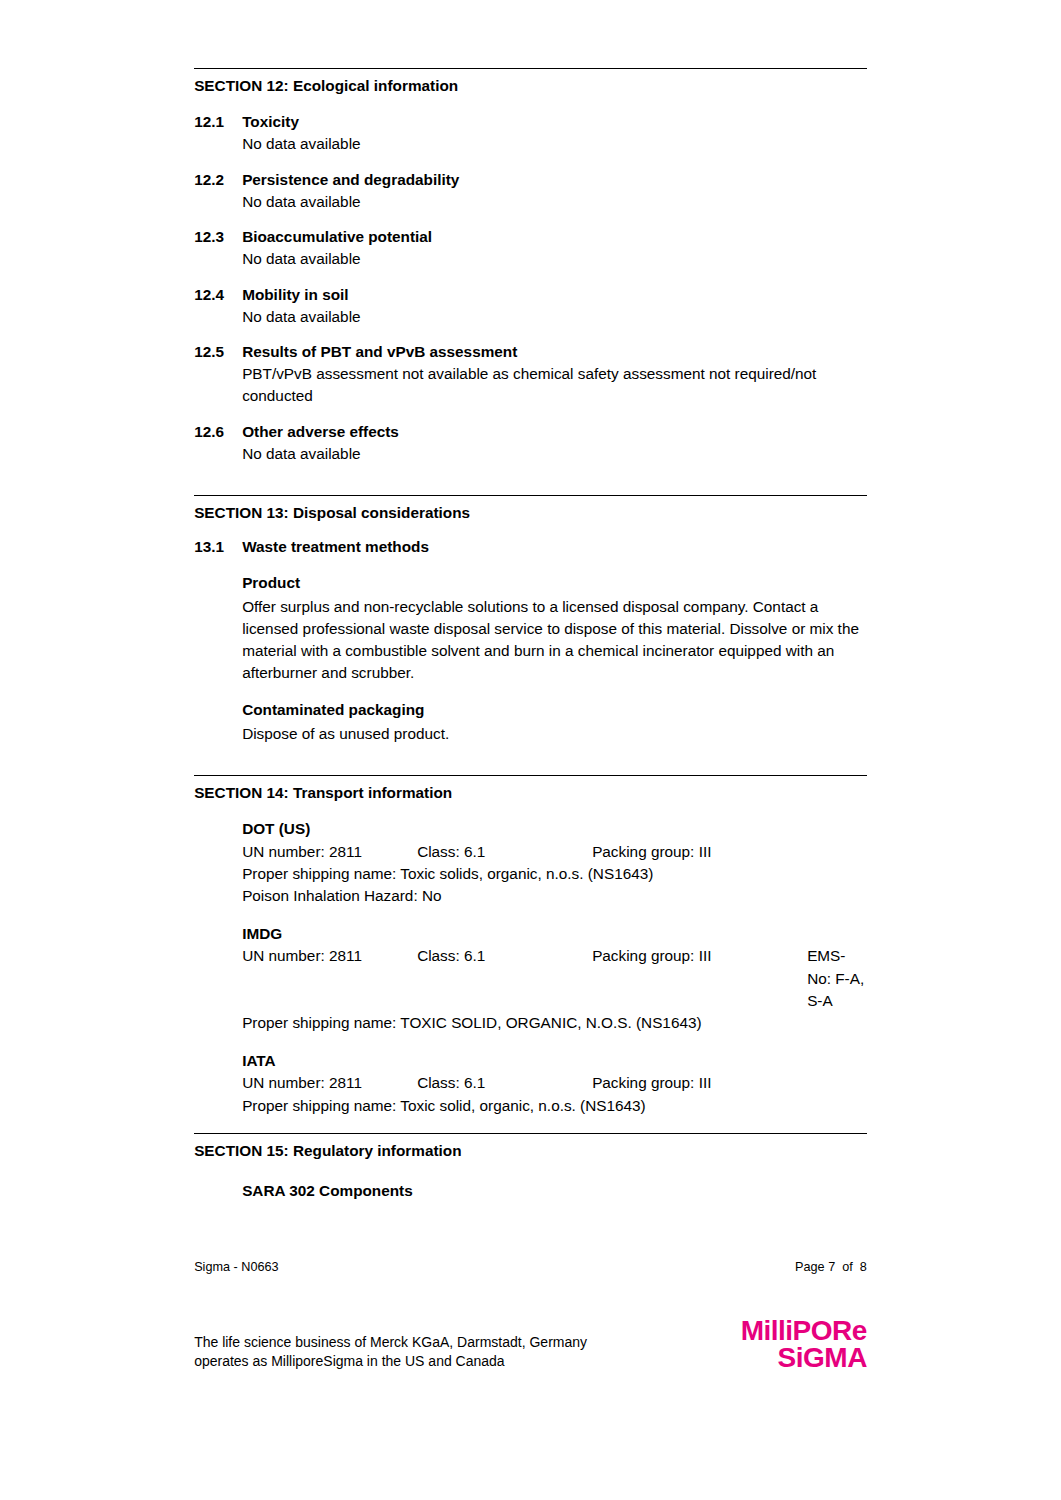SECTION 12: Ecological information
12.1
Toxicity
No data available
12.2
Persistence and degradability
No data available
12.3
Bioaccumulative potential
No data available
12.4
Mobility in soil
No data available
12.5
Results of PBT and vPvB assessment
PBT/vPvB assessment not available as chemical safety assessment not required/not conducted
12.6
Other adverse effects
No data available
SECTION 13: Disposal considerations
13.1
Waste treatment methods
Product
Offer surplus and non-recyclable solutions to a licensed disposal company. Contact a licensed professional waste disposal service to dispose of this material. Dissolve or mix the material with a combustible solvent and burn in a chemical incinerator equipped with an afterburner and scrubber.
Contaminated packaging
Dispose of as unused product.
SECTION 14: Transport information
DOT (US)
UN number: 2811 Class: 6.1 Packing group: III
Proper shipping name: Toxic solids, organic, n.o.s. (NS1643)
Poison Inhalation Hazard: No
IMDG
UN number: 2811 Class: 6.1 Packing group: III EMS-No: F-A, S-A
Proper shipping name: TOXIC SOLID, ORGANIC, N.O.S. (NS1643)
IATA
UN number: 2811 Class: 6.1 Packing group: III
Proper shipping name: Toxic solid, organic, n.o.s. (NS1643)
SECTION 15: Regulatory information
SARA 302 Components
Sigma - N0663 Page 7 of 8
The life science business of Merck KGaA, Darmstadt, Germany
operates as MilliporeSigma in the US and Canada
MilliPORe
SiGMA